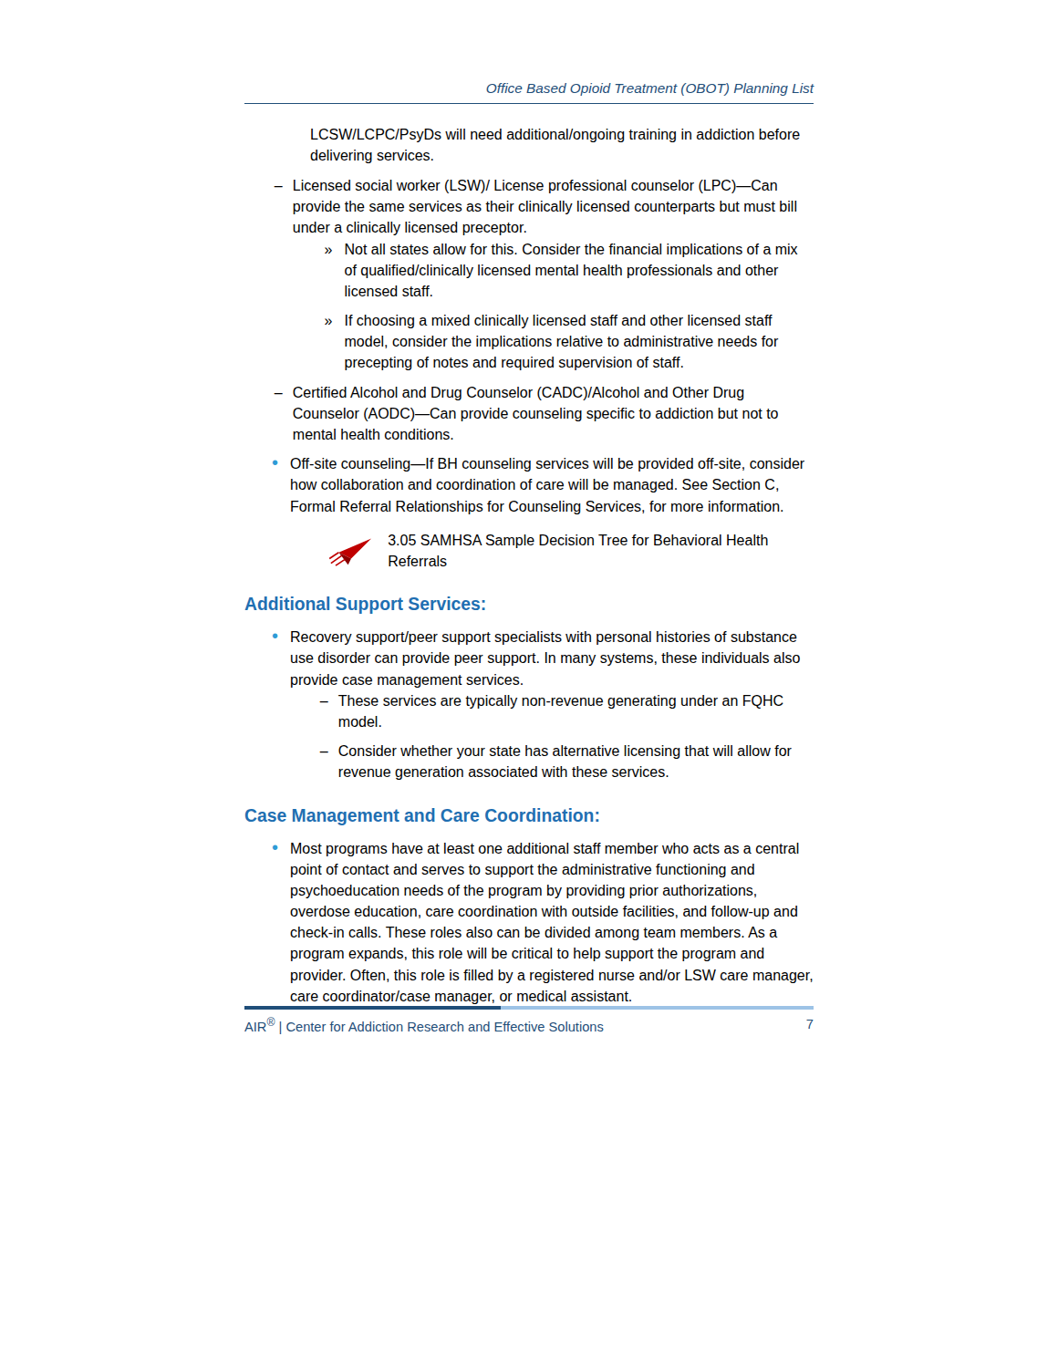Office Based Opioid Treatment (OBOT) Planning List
LCSW/LCPC/PsyDs will need additional/ongoing training in addiction before delivering services.
Licensed social worker (LSW)/ License professional counselor (LPC)—Can provide the same services as their clinically licensed counterparts but must bill under a clinically licensed preceptor.
Not all states allow for this. Consider the financial implications of a mix of qualified/clinically licensed mental health professionals and other licensed staff.
If choosing a mixed clinically licensed staff and other licensed staff model, consider the implications relative to administrative needs for precepting of notes and required supervision of staff.
Certified Alcohol and Drug Counselor (CADC)/Alcohol and Other Drug Counselor (AODC)—Can provide counseling specific to addiction but not to mental health conditions.
Off-site counseling—If BH counseling services will be provided off-site, consider how collaboration and coordination of care will be managed. See Section C, Formal Referral Relationships for Counseling Services, for more information.
3.05 SAMHSA Sample Decision Tree for Behavioral Health Referrals
Additional Support Services:
Recovery support/peer support specialists with personal histories of substance use disorder can provide peer support. In many systems, these individuals also provide case management services.
These services are typically non-revenue generating under an FQHC model.
Consider whether your state has alternative licensing that will allow for revenue generation associated with these services.
Case Management and Care Coordination:
Most programs have at least one additional staff member who acts as a central point of contact and serves to support the administrative functioning and psychoeducation needs of the program by providing prior authorizations, overdose education, care coordination with outside facilities, and follow-up and check-in calls. These roles also can be divided among team members. As a program expands, this role will be critical to help support the program and provider. Often, this role is filled by a registered nurse and/or LSW care manager, care coordinator/case manager, or medical assistant.
AIR® | Center for Addiction Research and Effective Solutions
7